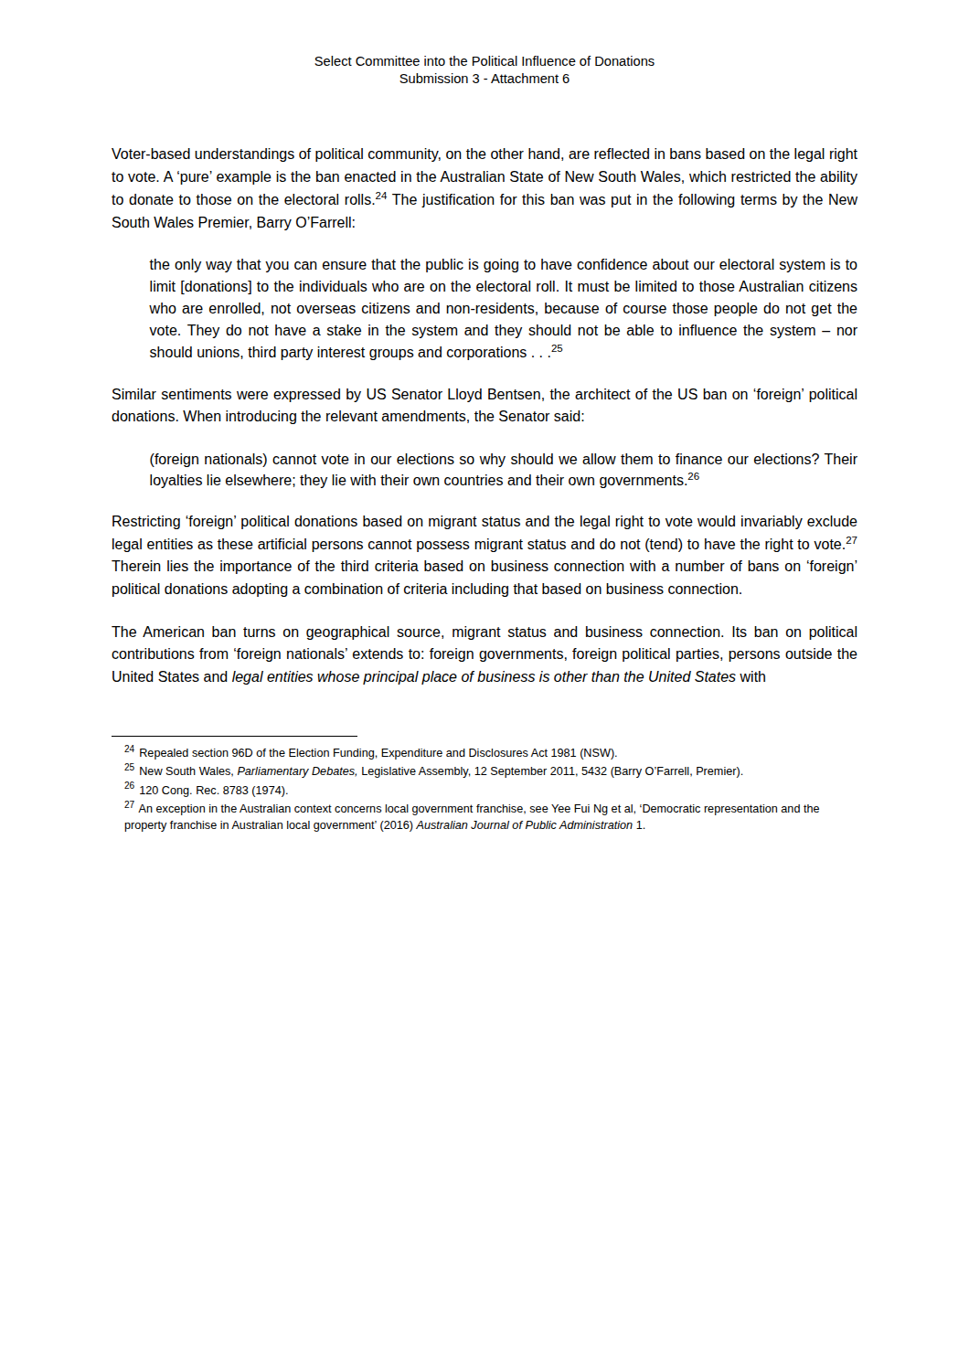Select Committee into the Political Influence of Donations
Submission 3 - Attachment 6
Voter-based understandings of political community, on the other hand, are reflected in bans based on the legal right to vote. A ‘pure’ example is the ban enacted in the Australian State of New South Wales, which restricted the ability to donate to those on the electoral rolls.24 The justification for this ban was put in the following terms by the New South Wales Premier, Barry O’Farrell:
the only way that you can ensure that the public is going to have confidence about our electoral system is to limit [donations] to the individuals who are on the electoral roll. It must be limited to those Australian citizens who are enrolled, not overseas citizens and non-residents, because of course those people do not get the vote. They do not have a stake in the system and they should not be able to influence the system – nor should unions, third party interest groups and corporations . . .25
Similar sentiments were expressed by US Senator Lloyd Bentsen, the architect of the US ban on ‘foreign’ political donations. When introducing the relevant amendments, the Senator said:
(foreign nationals) cannot vote in our elections so why should we allow them to finance our elections? Their loyalties lie elsewhere; they lie with their own countries and their own governments.26
Restricting ‘foreign’ political donations based on migrant status and the legal right to vote would invariably exclude legal entities as these artificial persons cannot possess migrant status and do not (tend) to have the right to vote.27 Therein lies the importance of the third criteria based on business connection with a number of bans on ‘foreign’ political donations adopting a combination of criteria including that based on business connection.
The American ban turns on geographical source, migrant status and business connection. Its ban on political contributions from ‘foreign nationals’ extends to: foreign governments, foreign political parties, persons outside the United States and legal entities whose principal place of business is other than the United States with
24 Repealed section 96D of the Election Funding, Expenditure and Disclosures Act 1981 (NSW).
25 New South Wales, Parliamentary Debates, Legislative Assembly, 12 September 2011, 5432 (Barry O’Farrell, Premier).
26 120 Cong. Rec. 8783 (1974).
27 An exception in the Australian context concerns local government franchise, see Yee Fui Ng et al, ‘Democratic representation and the property franchise in Australian local government’ (2016) Australian Journal of Public Administration 1.